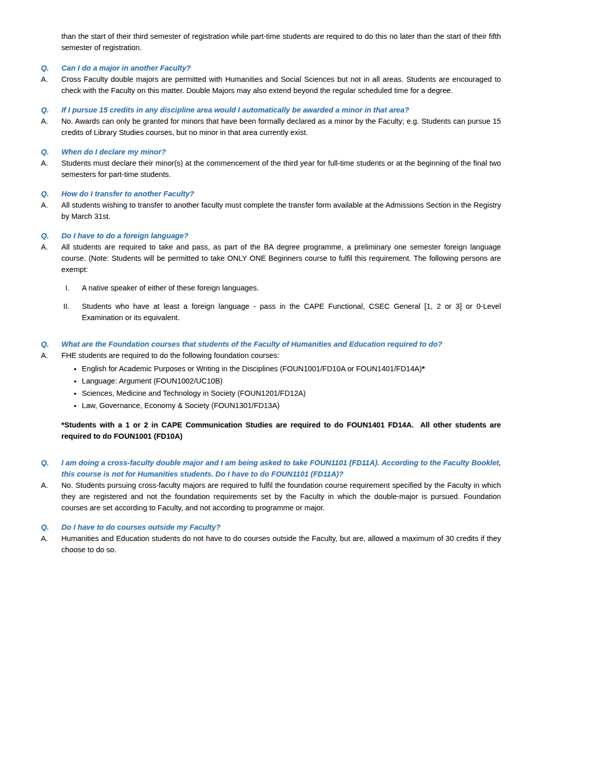than the start of their third semester of registration while part-time students are required to do this no later than the start of their fifth semester of registration.
Q. Can I do a major in another Faculty?
A. Cross Faculty double majors are permitted with Humanities and Social Sciences but not in all areas. Students are encouraged to check with the Faculty on this matter. Double Majors may also extend beyond the regular scheduled time for a degree.
Q. If I pursue 15 credits in any discipline area would I automatically be awarded a minor in that area?
A. No. Awards can only be granted for minors that have been formally declared as a minor by the Faculty; e.g. Students can pursue 15 credits of Library Studies courses, but no minor in that area currently exist.
Q. When do I declare my minor?
A. Students must declare their minor(s) at the commencement of the third year for full-time students or at the beginning of the final two semesters for part-time students.
Q. How do I transfer to another Faculty?
A. All students wishing to transfer to another faculty must complete the transfer form available at the Admissions Section in the Registry by March 31st.
Q. Do I have to do a foreign language?
A. All students are required to take and pass, as part of the BA degree programme, a preliminary one semester foreign language course. (Note: Students will be permitted to take ONLY ONE Beginners course to fulfil this requirement. The following persons are exempt:
A native speaker of either of these foreign languages.
Students who have at least a foreign language - pass in the CAPE Functional, CSEC General [1, 2 or 3] or 0-Level Examination or its equivalent.
Q. What are the Foundation courses that students of the Faculty of Humanities and Education required to do?
A. FHE students are required to do the following foundation courses:
English for Academic Purposes or Writing in the Disciplines (FOUN1001/FD10A or FOUN1401/FD14A)*
Language: Argument (FOUN1002/UC10B)
Sciences, Medicine and Technology in Society (FOUN1201/FD12A)
Law, Governance, Economy & Society (FOUN1301/FD13A)
*Students with a 1 or 2 in CAPE Communication Studies are required to do FOUN1401 FD14A. All other students are required to do FOUN1001 (FD10A)
Q. I am doing a cross-faculty double major and I am being asked to take FOUN1101 (FD11A). According to the Faculty Booklet, this course is not for Humanities students. Do I have to do FOUN1101 (FD11A)?
A. No. Students pursuing cross-faculty majors are required to fulfil the foundation course requirement specified by the Faculty in which they are registered and not the foundation requirements set by the Faculty in which the double-major is pursued. Foundation courses are set according to Faculty, and not according to programme or major.
Q. Do I have to do courses outside my Faculty?
A. Humanities and Education students do not have to do courses outside the Faculty, but are, allowed a maximum of 30 credits if they choose to do so.